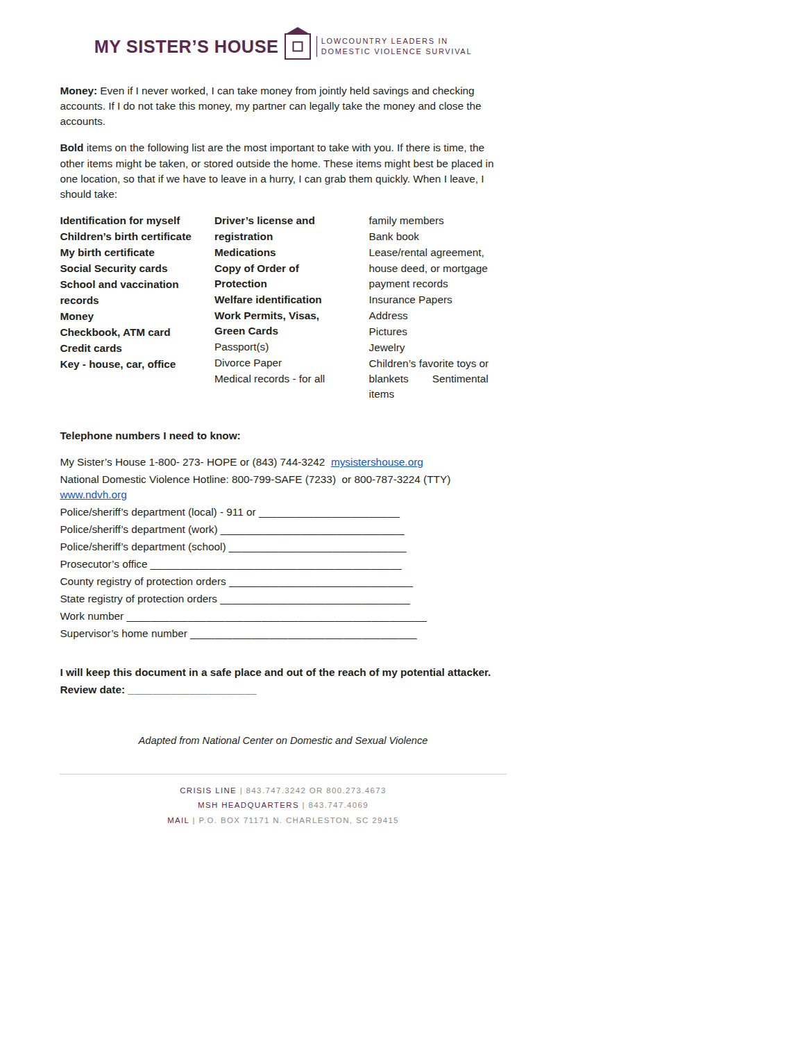MY SISTER’S HOUSE Lowcountry Leaders in
Domestic Violence Survival
Money: Even if I never worked, I can take money from jointly held savings and checking accounts. If I do not take this money, my partner can legally take the money and close the accounts.
Bold items on the following list are the most important to take with you. If there is time, the other items might be taken, or stored outside the home. These items might best be placed in one location, so that if we have to leave in a hurry, I can grab them quickly. When I leave, I should take:
Identification for myself
Children’s birth certificate
My birth certificate
Social Security cards
School and vaccination records
Money
Checkbook, ATM card
Credit cards
Key - house, car, office
Driver’s license and registration
Medications
Copy of Order of Protection
Welfare identification
Work Permits, Visas, Green Cards
Passport(s)
Divorce Paper
Medical records - for all
family members
Bank book
Lease/rental agreement, house deed, or mortgage payment records
Insurance Papers
Address
Pictures
Jewelry
Children’s favorite toys or blankets Sentimental items
Telephone numbers I need to know:
My Sister’s House 1-800- 273- HOPE or (843) 744-3242 mysistershouse.org
National Domestic Violence Hotline: 800-799-SAFE (7233) or 800-787-3224 (TTY) www.ndvh.org
Police/sheriff’s department (local) - 911 or _______________________
Police/sheriff’s department (work) ______________________________
Police/sheriff’s department (school) _____________________________
Prosecutor’s office _________________________________________
County registry of protection orders ______________________________
State registry of protection orders _______________________________
Work number _________________________________________________
Supervisor’s home number _____________________________________
I will keep this document in a safe place and out of the reach of my potential attacker.
Review date: _____________________
Adapted from National Center on Domestic and Sexual Violence
Crisis Line | 843.747.3242 or 800.273.4673
MSH Headquarters | 843.747.4069
Mail | P.O. Box 71171 N. Charleston, SC 29415